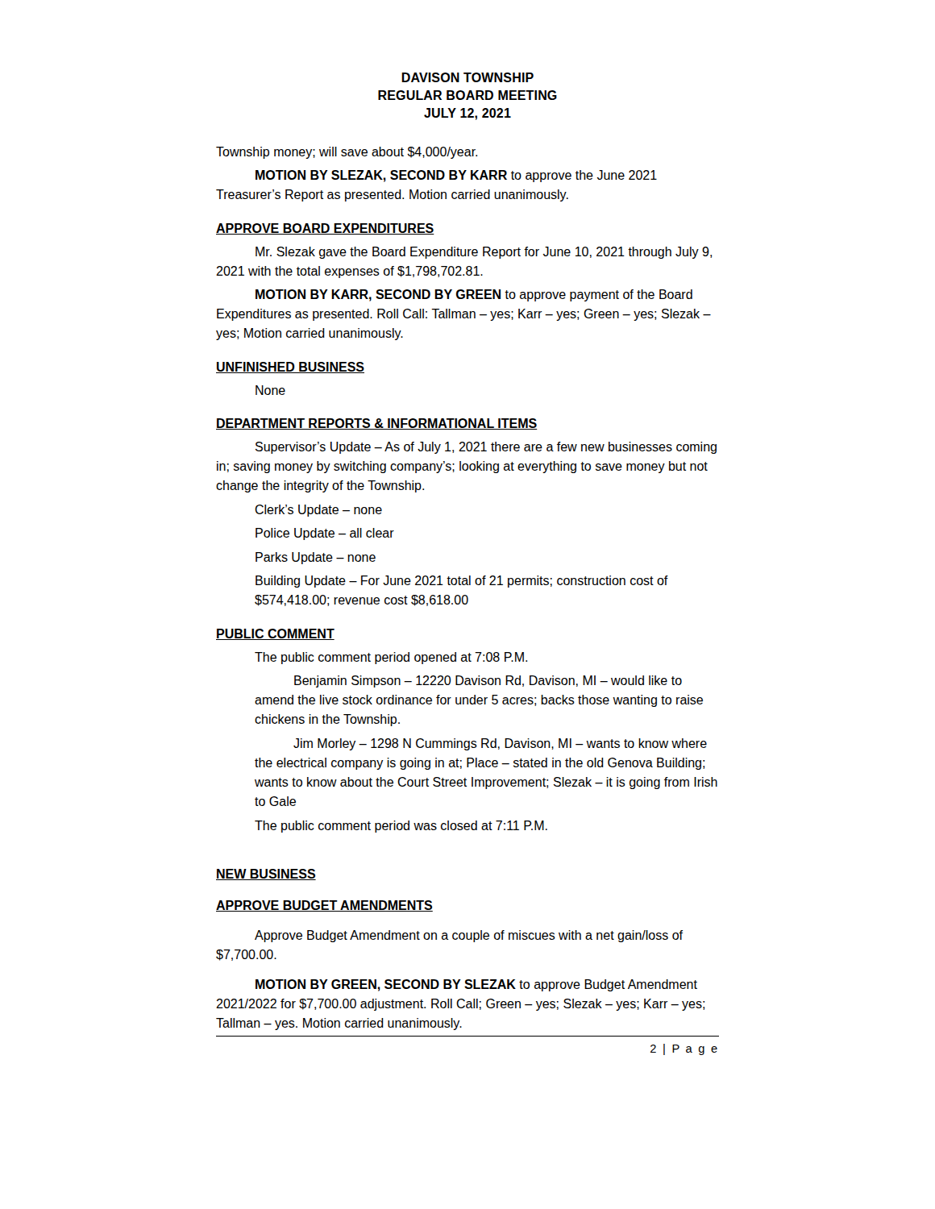DAVISON TOWNSHIP
REGULAR BOARD MEETING
JULY 12, 2021
Township money; will save about $4,000/year.
MOTION BY SLEZAK, SECOND BY KARR to approve the June 2021 Treasurer’s Report as presented. Motion carried unanimously.
APPROVE BOARD EXPENDITURES
Mr. Slezak gave the Board Expenditure Report for June 10, 2021 through July 9, 2021 with the total expenses of $1,798,702.81.
MOTION BY KARR, SECOND BY GREEN to approve payment of the Board Expenditures as presented. Roll Call: Tallman – yes; Karr – yes; Green – yes; Slezak – yes; Motion carried unanimously.
UNFINISHED BUSINESS
None
DEPARTMENT REPORTS & INFORMATIONAL ITEMS
Supervisor’s Update – As of July 1, 2021 there are a few new businesses coming in; saving money by switching company’s; looking at everything to save money but not change the integrity of the Township.
Clerk’s Update – none
Police Update – all clear
Parks Update – none
Building Update – For June 2021 total of 21 permits; construction cost of $574,418.00; revenue cost $8,618.00
PUBLIC COMMENT
The public comment period opened at 7:08 P.M.
Benjamin Simpson – 12220 Davison Rd, Davison, MI – would like to amend the live stock ordinance for under 5 acres; backs those wanting to raise chickens in the Township.
Jim Morley – 1298 N Cummings Rd, Davison, MI – wants to know where the electrical company is going in at; Place – stated in the old Genova Building; wants to know about the Court Street Improvement; Slezak – it is going from Irish to Gale
The public comment period was closed at 7:11 P.M.
NEW BUSINESS
APPROVE BUDGET AMENDMENTS
Approve Budget Amendment on a couple of miscues with a net gain/loss of $7,700.00.
MOTION BY GREEN, SECOND BY SLEZAK to approve Budget Amendment 2021/2022 for $7,700.00 adjustment. Roll Call; Green – yes; Slezak – yes; Karr – yes; Tallman – yes. Motion carried unanimously.
2 | P a g e